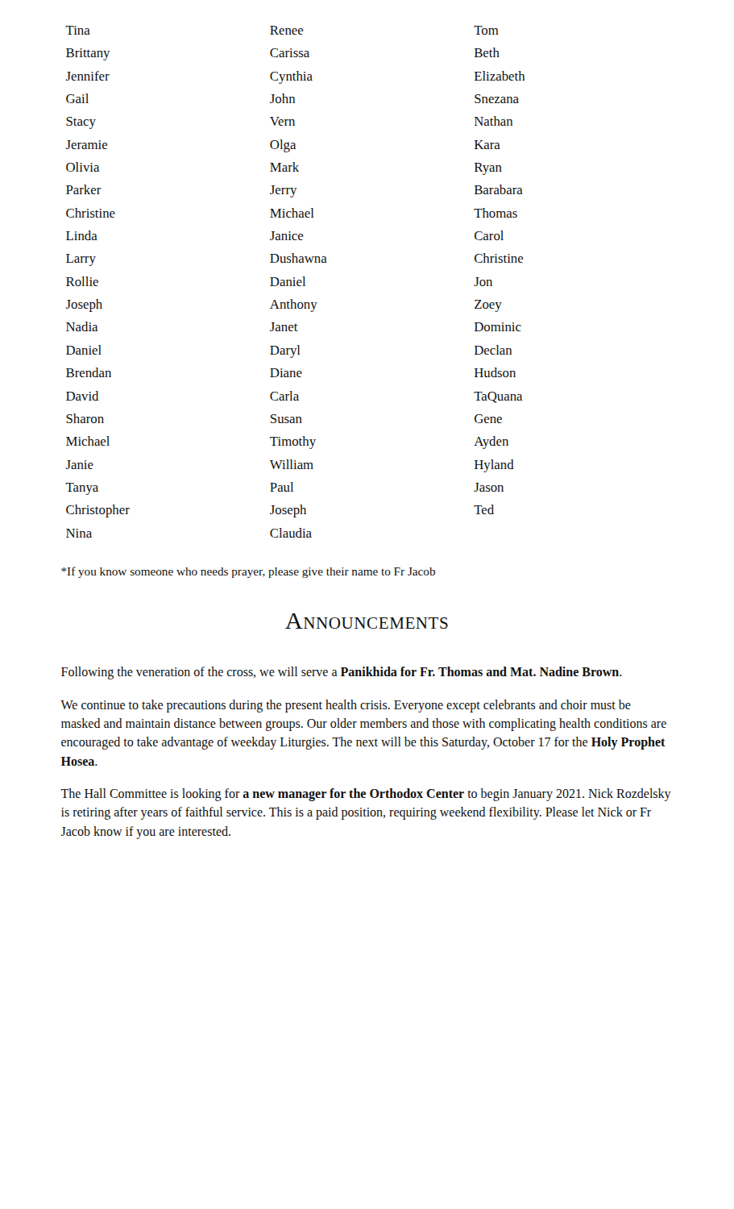| Tina | Renee | Tom |
| Brittany | Carissa | Beth |
| Jennifer | Cynthia | Elizabeth |
| Gail | John | Snezana |
| Stacy | Vern | Nathan |
| Jeramie | Olga | Kara |
| Olivia | Mark | Ryan |
| Parker | Jerry | Barabara |
| Christine | Michael | Thomas |
| Linda | Janice | Carol |
| Larry | Dushawna | Christine |
| Rollie | Daniel | Jon |
| Joseph | Anthony | Zoey |
| Nadia | Janet | Dominic |
| Daniel | Daryl | Declan |
| Brendan | Diane | Hudson |
| David | Carla | TaQuana |
| Sharon | Susan | Gene |
| Michael | Timothy | Ayden |
| Janie | William | Hyland |
| Tanya | Paul | Jason |
| Christopher | Joseph | Ted |
| Nina | Claudia | |
*If you know someone who needs prayer, please give their name to Fr Jacob
Announcements
Following the veneration of the cross, we will serve a Panikhida for Fr. Thomas and Mat. Nadine Brown.
We continue to take precautions during the present health crisis. Everyone except celebrants and choir must be masked and maintain distance between groups. Our older members and those with complicating health conditions are encouraged to take advantage of weekday Liturgies. The next will be this Saturday, October 17 for the Holy Prophet Hosea.
The Hall Committee is looking for a new manager for the Orthodox Center to begin January 2021. Nick Rozdelsky is retiring after years of faithful service. This is a paid position, requiring weekend flexibility. Please let Nick or Fr Jacob know if you are interested.